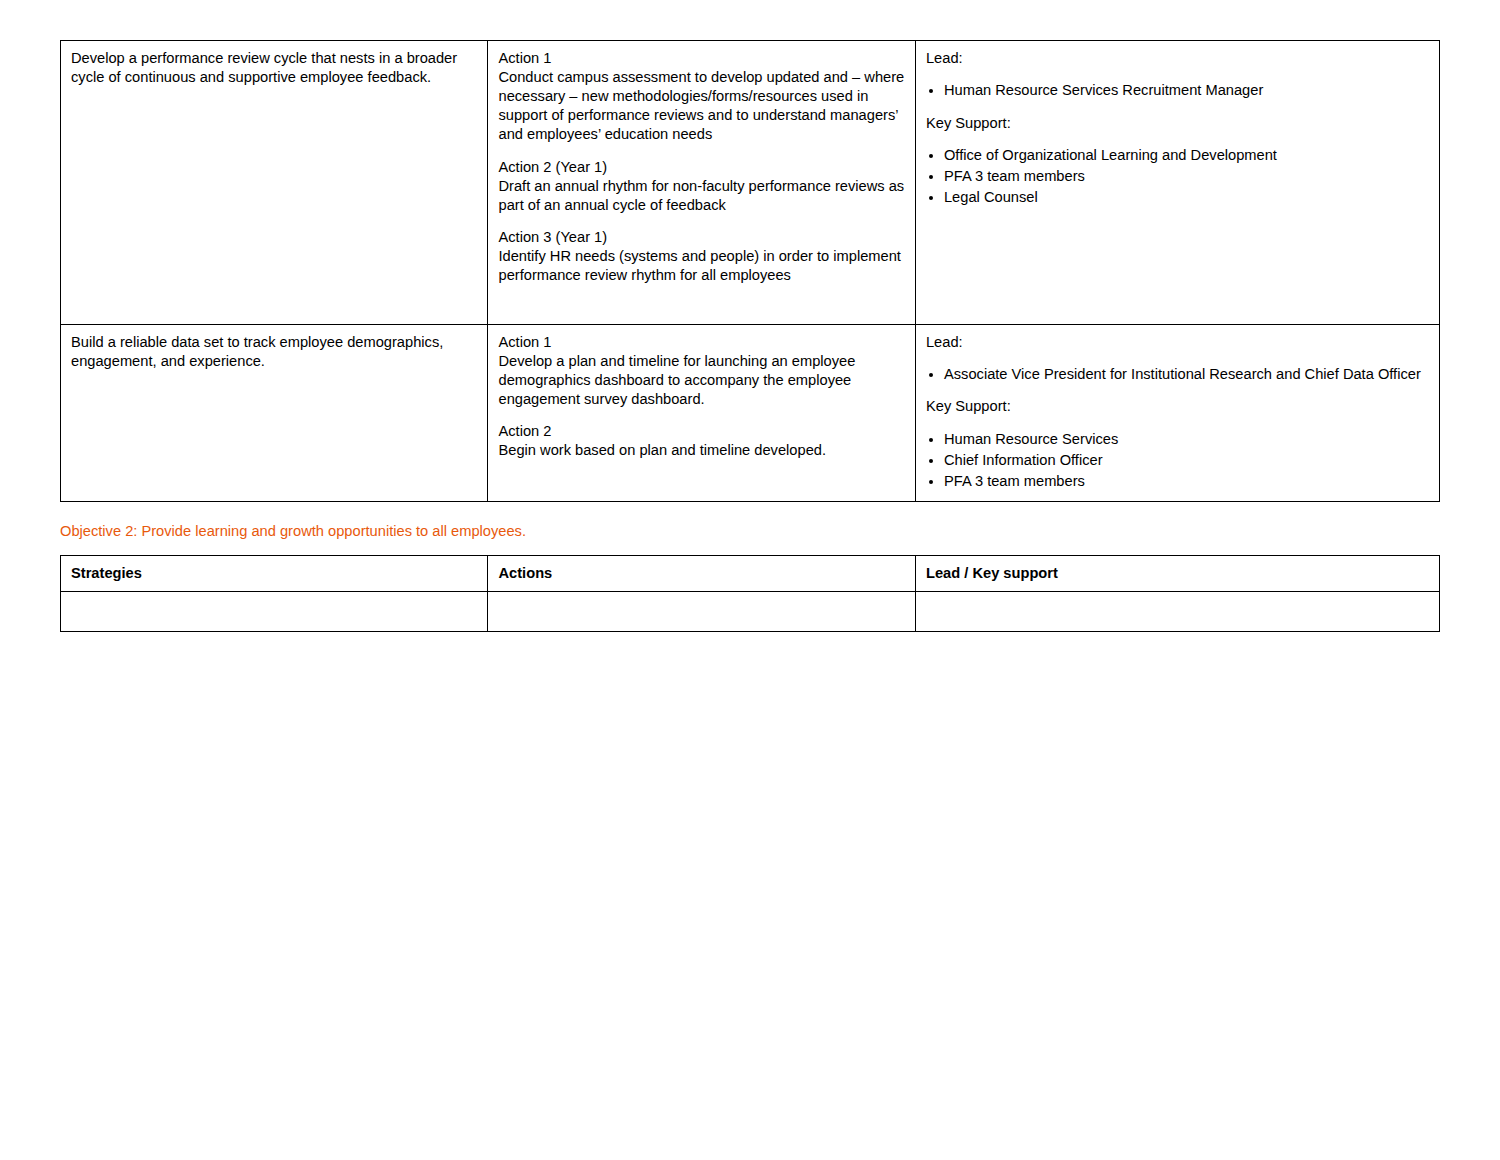| Develop a performance review cycle that nests in a broader cycle of continuous and supportive employee feedback. | Action 1 Conduct campus assessment to develop updated and – where necessary – new methodologies/forms/resources used in support of performance reviews and to understand managers’ and employees’ education needs Action 2 (Year 1) Draft an annual rhythm for non-faculty performance reviews as part of an annual cycle of feedback Action 3 (Year 1) Identify HR needs (systems and people) in order to implement performance review rhythm for all employees | Lead: Human Resource Services Recruitment Manager Key Support: Office of Organizational Learning and Development PFA 3 team members Legal Counsel |
| Build a reliable data set to track employee demographics, engagement, and experience. | Action 1 Develop a plan and timeline for launching an employee demographics dashboard to accompany the employee engagement survey dashboard. Action 2 Begin work based on plan and timeline developed. | Lead: Associate Vice President for Institutional Research and Chief Data Officer Key Support: Human Resource Services Chief Information Officer PFA 3 team members |
Objective 2: Provide learning and growth opportunities to all employees.
| Strategies | Actions | Lead / Key support |
| --- | --- | --- |